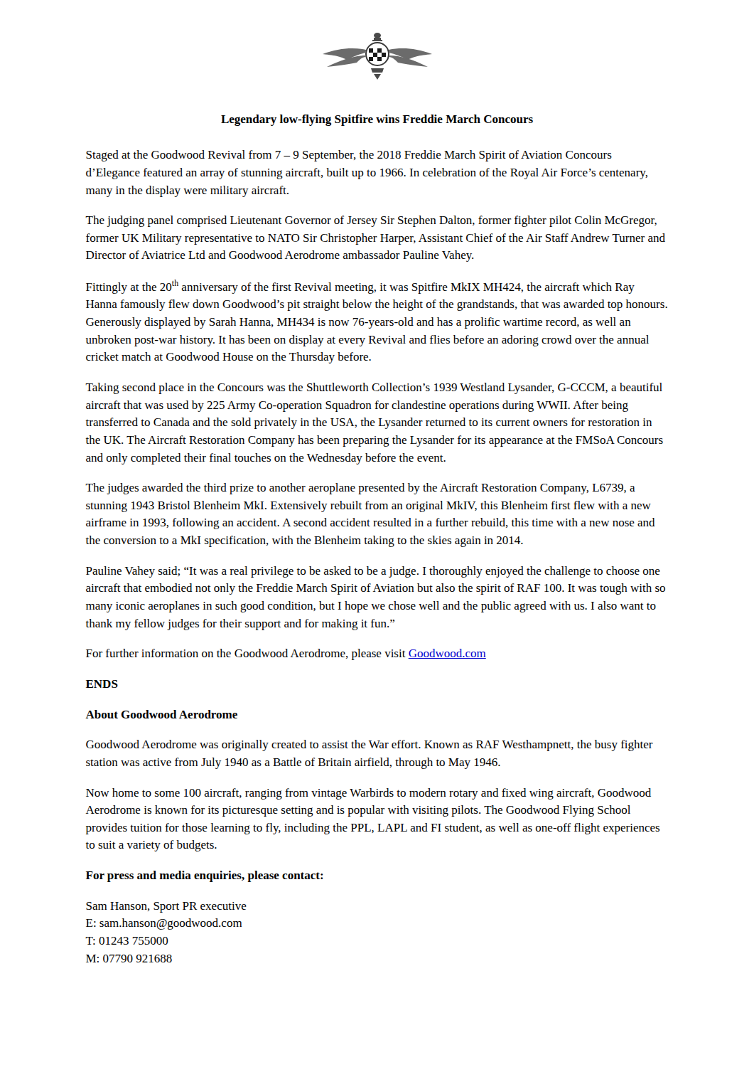Legendary low-flying Spitfire wins Freddie March Concours
Staged at the Goodwood Revival from 7 – 9 September, the 2018 Freddie March Spirit of Aviation Concours d’Elegance featured an array of stunning aircraft, built up to 1966. In celebration of the Royal Air Force’s centenary, many in the display were military aircraft.
The judging panel comprised Lieutenant Governor of Jersey Sir Stephen Dalton, former fighter pilot Colin McGregor, former UK Military representative to NATO Sir Christopher Harper, Assistant Chief of the Air Staff Andrew Turner and Director of Aviatrice Ltd and Goodwood Aerodrome ambassador Pauline Vahey.
Fittingly at the 20th anniversary of the first Revival meeting, it was Spitfire MkIX MH424, the aircraft which Ray Hanna famously flew down Goodwood’s pit straight below the height of the grandstands, that was awarded top honours. Generously displayed by Sarah Hanna, MH434 is now 76-years-old and has a prolific wartime record, as well an unbroken post-war history. It has been on display at every Revival and flies before an adoring crowd over the annual cricket match at Goodwood House on the Thursday before.
Taking second place in the Concours was the Shuttleworth Collection’s 1939 Westland Lysander, G-CCCM, a beautiful aircraft that was used by 225 Army Co-operation Squadron for clandestine operations during WWII. After being transferred to Canada and the sold privately in the USA, the Lysander returned to its current owners for restoration in the UK. The Aircraft Restoration Company has been preparing the Lysander for its appearance at the FMSoA Concours and only completed their final touches on the Wednesday before the event.
The judges awarded the third prize to another aeroplane presented by the Aircraft Restoration Company, L6739, a stunning 1943 Bristol Blenheim MkI. Extensively rebuilt from an original MkIV, this Blenheim first flew with a new airframe in 1993, following an accident. A second accident resulted in a further rebuild, this time with a new nose and the conversion to a MkI specification, with the Blenheim taking to the skies again in 2014.
Pauline Vahey said; “It was a real privilege to be asked to be a judge. I thoroughly enjoyed the challenge to choose one aircraft that embodied not only the Freddie March Spirit of Aviation but also the spirit of RAF 100. It was tough with so many iconic aeroplanes in such good condition, but I hope we chose well and the public agreed with us. I also want to thank my fellow judges for their support and for making it fun.”
For further information on the Goodwood Aerodrome, please visit Goodwood.com
ENDS
About Goodwood Aerodrome
Goodwood Aerodrome was originally created to assist the War effort. Known as RAF Westhampnett, the busy fighter station was active from July 1940 as a Battle of Britain airfield, through to May 1946.
Now home to some 100 aircraft, ranging from vintage Warbirds to modern rotary and fixed wing aircraft, Goodwood Aerodrome is known for its picturesque setting and is popular with visiting pilots. The Goodwood Flying School provides tuition for those learning to fly, including the PPL, LAPL and FI student, as well as one-off flight experiences to suit a variety of budgets.
For press and media enquiries, please contact:
Sam Hanson, Sport PR executive
E: sam.hanson@goodwood.com
T: 01243 755000
M: 07790 921688